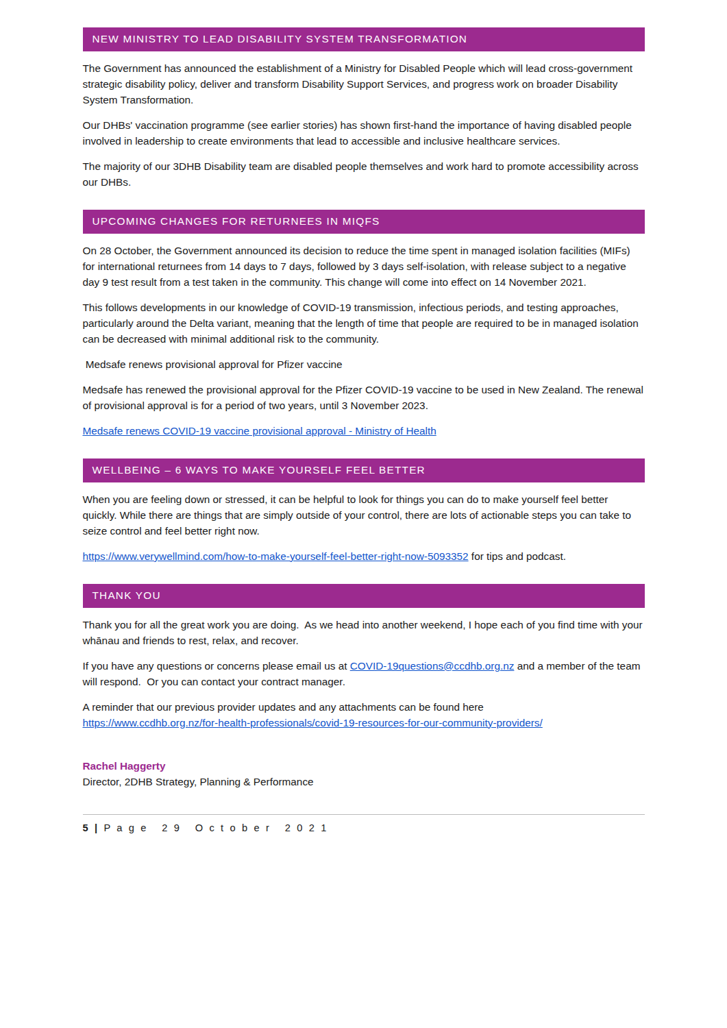New Ministry to lead Disability System Transformation
The Government has announced the establishment of a Ministry for Disabled People which will lead cross-government strategic disability policy, deliver and transform Disability Support Services, and progress work on broader Disability System Transformation.
Our DHBs' vaccination programme (see earlier stories) has shown first-hand the importance of having disabled people involved in leadership to create environments that lead to accessible and inclusive healthcare services.
The majority of our 3DHB Disability team are disabled people themselves and work hard to promote accessibility across our DHBs.
Upcoming changes for returnees in MIQFs
On 28 October, the Government announced its decision to reduce the time spent in managed isolation facilities (MIFs) for international returnees from 14 days to 7 days, followed by 3 days self-isolation, with release subject to a negative day 9 test result from a test taken in the community. This change will come into effect on 14 November 2021.
This follows developments in our knowledge of COVID-19 transmission, infectious periods, and testing approaches, particularly around the Delta variant, meaning that the length of time that people are required to be in managed isolation can be decreased with minimal additional risk to the community.
Medsafe renews provisional approval for Pfizer vaccine
Medsafe has renewed the provisional approval for the Pfizer COVID-19 vaccine to be used in New Zealand. The renewal of provisional approval is for a period of two years, until 3 November 2023.
Medsafe renews COVID-19 vaccine provisional approval - Ministry of Health
Wellbeing – 6 ways to make yourself feel better
When you are feeling down or stressed, it can be helpful to look for things you can do to make yourself feel better quickly. While there are things that are simply outside of your control, there are lots of actionable steps you can take to seize control and feel better right now.
https://www.verywellmind.com/how-to-make-yourself-feel-better-right-now-5093352 for tips and podcast.
Thank you
Thank you for all the great work you are doing. As we head into another weekend, I hope each of you find time with your whānau and friends to rest, relax, and recover.
If you have any questions or concerns please email us at COVID-19questions@ccdhb.org.nz and a member of the team will respond. Or you can contact your contract manager.
A reminder that our previous provider updates and any attachments can be found here
https://www.ccdhb.org.nz/for-health-professionals/covid-19-resources-for-our-community-providers/
Rachel Haggerty
Director, 2DHB Strategy, Planning & Performance
5 | P a g e 2 9 O c t o b e r 2 0 2 1